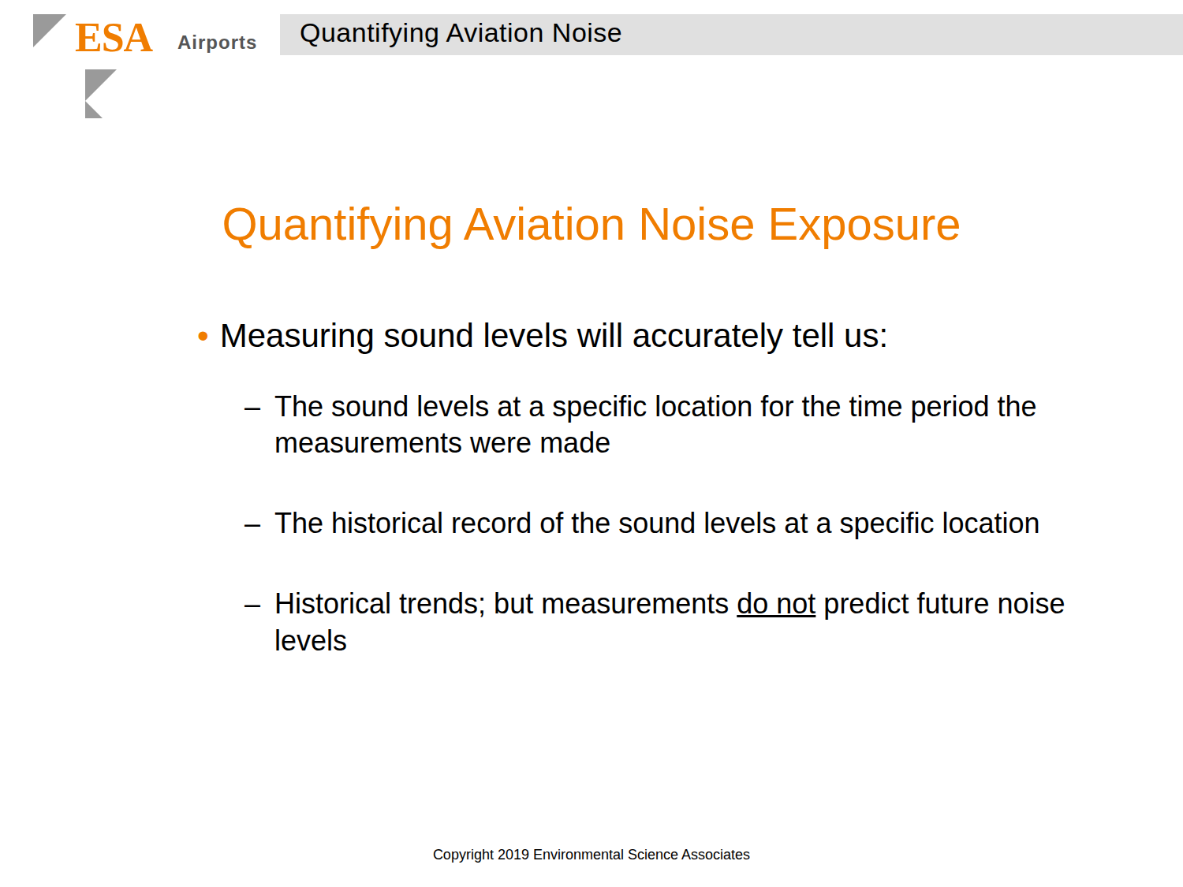Quantifying Aviation Noise
ESA
Airports
Quantifying Aviation Noise Exposure
Measuring sound levels will accurately tell us:
The sound levels at a specific location for the time period the measurements were made
The historical record of the sound levels at a specific location
Historical trends; but measurements do not predict future noise levels
Copyright 2019 Environmental Science Associates